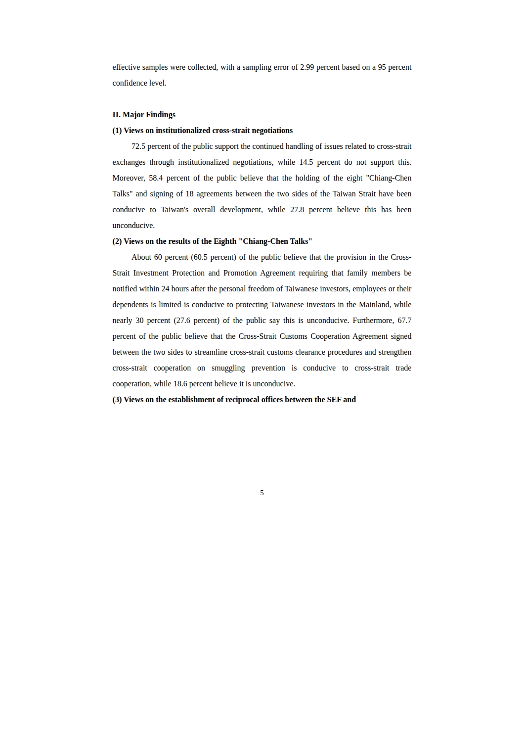effective samples were collected, with a sampling error of 2.99 percent based on a 95 percent confidence level.
II. Major Findings
(1) Views on institutionalized cross-strait negotiations
72.5 percent of the public support the continued handling of issues related to cross-strait exchanges through institutionalized negotiations, while 14.5 percent do not support this. Moreover, 58.4 percent of the public believe that the holding of the eight "Chiang-Chen Talks" and signing of 18 agreements between the two sides of the Taiwan Strait have been conducive to Taiwan's overall development, while 27.8 percent believe this has been unconducive.
(2) Views on the results of the Eighth "Chiang-Chen Talks"
About 60 percent (60.5 percent) of the public believe that the provision in the Cross-Strait Investment Protection and Promotion Agreement requiring that family members be notified within 24 hours after the personal freedom of Taiwanese investors, employees or their dependents is limited is conducive to protecting Taiwanese investors in the Mainland, while nearly 30 percent (27.6 percent) of the public say this is unconducive. Furthermore, 67.7 percent of the public believe that the Cross-Strait Customs Cooperation Agreement signed between the two sides to streamline cross-strait customs clearance procedures and strengthen cross-strait cooperation on smuggling prevention is conducive to cross-strait trade cooperation, while 18.6 percent believe it is unconducive.
(3) Views on the establishment of reciprocal offices between the SEF and
5